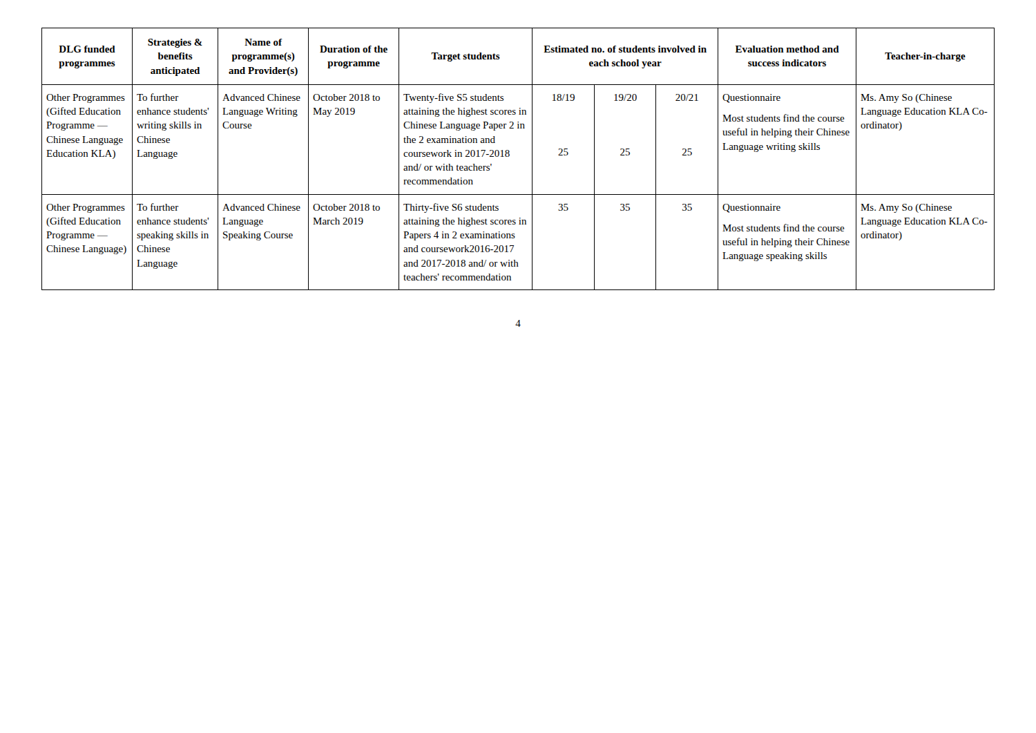| DLG funded programmes | Strategies & benefits anticipated | Name of programme(s) and Provider(s) | Duration of the programme | Target students | Estimated no. of students involved in each school year | Evaluation method and success indicators | Teacher-in-charge |
| --- | --- | --- | --- | --- | --- | --- | --- |
| Other Programmes (Gifted Education Programme — Chinese Language Education KLA) | To further enhance students' writing skills in Chinese Language | Advanced Chinese Language Writing Course | October 2018 to May 2019 | Twenty-five S5 students attaining the highest scores in Chinese Language Paper 2 in the 2 examination and coursework in 2017-2018 and/ or with teachers' recommendation | 18/19 | 19/20 | 20/21 | Questionnaire Most students find the course useful in helping their Chinese Language writing skills | Ms. Amy So (Chinese Language Education KLA Co-ordinator) |
| 25 | 25 | 25 |
| Other Programmes (Gifted Education Programme — Chinese Language) | To further enhance students' speaking skills in Chinese Language | Advanced Chinese Language Speaking Course | October 2018 to March 2019 | Thirty-five S6 students attaining the highest scores in Papers 4 in 2 examinations and coursework2016-2017 and 2017-2018 and/ or with teachers' recommendation | 35 | 35 | 35 | Questionnaire Most students find the course useful in helping their Chinese Language speaking skills | Ms. Amy So (Chinese Language Education KLA Co-ordinator) |
4